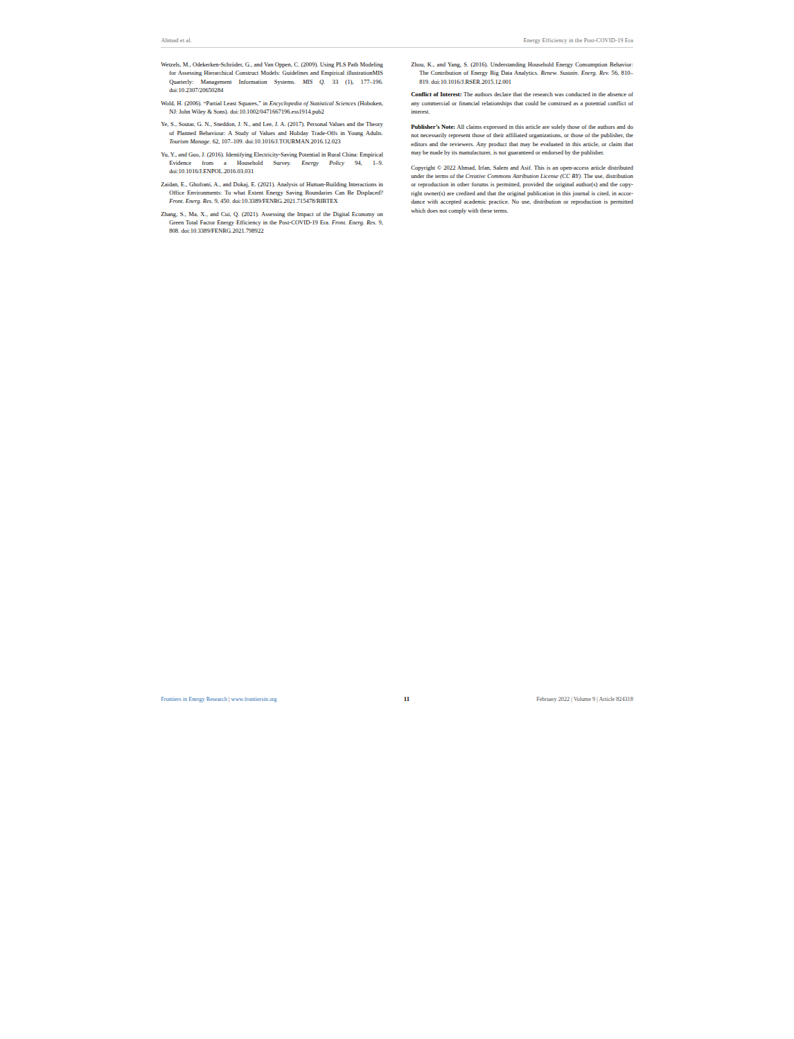Ahmad et al.
Energy Efficiency in the Post-COVID-19 Era
Wetzels, M., Odekerken-Schröder, G., and Van Oppen, C. (2009). Using PLS Path Modeling for Assessing Hierarchical Construct Models: Guidelines and Empirical illustrationMIS Quarterly: Management Information Systems. MIS Q. 33 (1), 177–196. doi:10.2307/20650284
Wold, H. (2006). “Partial Least Squares,” in Encyclopedia of Statistical Sciences (Hoboken, NJ: John Wiley & Sons). doi:10.1002/0471667196.ess1914.pub2
Ye, S., Soutar, G. N., Sneddon, J. N., and Lee, J. A. (2017). Personal Values and the Theory of Planned Behaviour: A Study of Values and Holiday Trade-Offs in Young Adults. Tourism Manage. 62, 107–109. doi:10.1016/J.TOURMAN.2016.12.023
Yu, Y., and Guo, J. (2016). Identifying Electricity-Saving Potential in Rural China: Empirical Evidence from a Household Survey. Energy Policy 94, 1–9. doi:10.1016/J.ENPOL.2016.03.031
Zaidan, E., Ghofrani, A., and Dokaj, E. (2021). Analysis of Human-Building Interactions in Office Environments: To what Extent Energy Saving Boundaries Can Be Displaced? Front. Energ. Res. 9, 450. doi:10.3389/FENRG.2021.715478/BIBTEX
Zhang, S., Ma, X., and Cui, Q. (2021). Assessing the Impact of the Digital Economy on Green Total Factor Energy Efficiency in the Post-COVID-19 Era. Front. Energ. Res. 9, 808. doi:10.3389/FENRG.2021.798922
Zhou, K., and Yang, S. (2016). Understanding Household Energy Consumption Behavior: The Contribution of Energy Big Data Analytics. Renew. Sustain. Energ. Rev. 56, 810–819. doi:10.1016/J.RSER.2015.12.001
Conflict of Interest: The authors declare that the research was conducted in the absence of any commercial or financial relationships that could be construed as a potential conflict of interest.
Publisher’s Note: All claims expressed in this article are solely those of the authors and do not necessarily represent those of their affiliated organizations, or those of the publisher, the editors and the reviewers. Any product that may be evaluated in this article, or claim that may be made by its manufacturer, is not guaranteed or endorsed by the publisher.
Copyright © 2022 Ahmad, Irfan, Salem and Asif. This is an open-access article distributed under the terms of the Creative Commons Attribution License (CC BY). The use, distribution or reproduction in other forums is permitted, provided the original author(s) and the copyright owner(s) are credited and that the original publication in this journal is cited, in accordance with accepted academic practice. No use, distribution or reproduction is permitted which does not comply with these terms.
Frontiers in Energy Research | www.frontiersin.org
11
February 2022 | Volume 9 | Article 824318